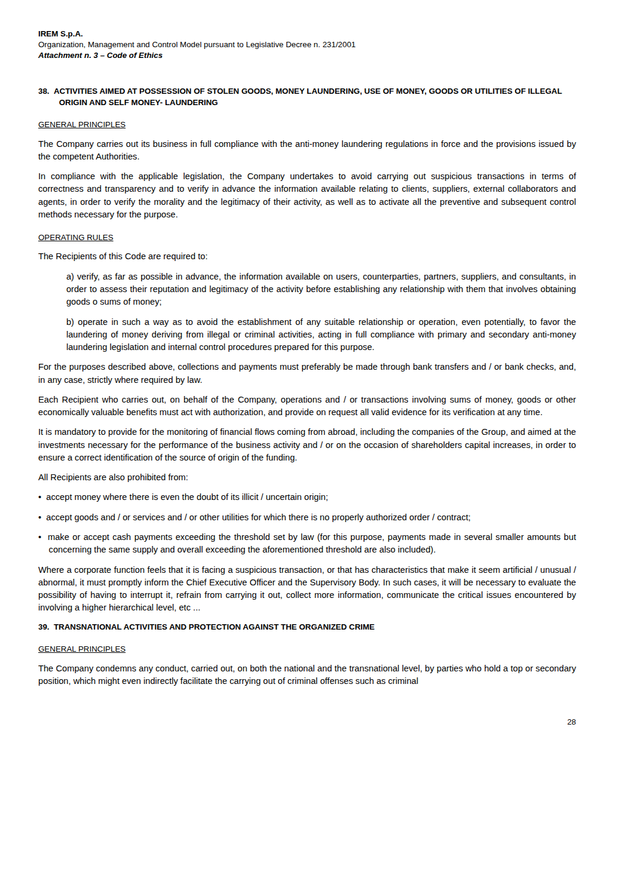IREM S.p.A.
Organization, Management and Control Model pursuant to Legislative Decree n. 231/2001
Attachment n. 3 – Code of Ethics
38. Activities aimed at possession of stolen goods, money laundering, use of money, goods or utilities of illegal origin and self money- laundering
General principles
The Company carries out its business in full compliance with the anti-money laundering regulations in force and the provisions issued by the competent Authorities.
In compliance with the applicable legislation, the Company undertakes to avoid carrying out suspicious transactions in terms of correctness and transparency and to verify in advance the information available relating to clients, suppliers, external collaborators and agents, in order to verify the morality and the legitimacy of their activity, as well as to activate all the preventive and subsequent control methods necessary for the purpose.
Operating rules
The Recipients of this Code are required to:
a) verify, as far as possible in advance, the information available on users, counterparties, partners, suppliers, and consultants, in order to assess their reputation and legitimacy of the activity before establishing any relationship with them that involves obtaining goods o sums of money;
b) operate in such a way as to avoid the establishment of any suitable relationship or operation, even potentially, to favor the laundering of money deriving from illegal or criminal activities, acting in full compliance with primary and secondary anti-money laundering legislation and internal control procedures prepared for this purpose.
For the purposes described above, collections and payments must preferably be made through bank transfers and / or bank checks, and, in any case, strictly where required by law.
Each Recipient who carries out, on behalf of the Company, operations and / or transactions involving sums of money, goods or other economically valuable benefits must act with authorization, and provide on request all valid evidence for its verification at any time.
It is mandatory to provide for the monitoring of financial flows coming from abroad, including the companies of the Group, and aimed at the investments necessary for the performance of the business activity and / or on the occasion of shareholders capital increases, in order to ensure a correct identification of the source of origin of the funding.
All Recipients are also prohibited from:
accept money where there is even the doubt of its illicit / uncertain origin;
accept goods and / or services and / or other utilities for which there is no properly authorized order / contract;
make or accept cash payments exceeding the threshold set by law (for this purpose, payments made in several smaller amounts but concerning the same supply and overall exceeding the aforementioned threshold are also included).
Where a corporate function feels that it is facing a suspicious transaction, or that has characteristics that make it seem artificial / unusual / abnormal, it must promptly inform the Chief Executive Officer and the Supervisory Body. In such cases, it will be necessary to evaluate the possibility of having to interrupt it, refrain from carrying it out, collect more information, communicate the critical issues encountered by involving a higher hierarchical level, etc ...
39. Transnational activities and protection against the organized crime
General principles
The Company condemns any conduct, carried out, on both the national and the transnational level, by parties who hold a top or secondary position, which might even indirectly facilitate the carrying out of criminal offenses such as criminal
28